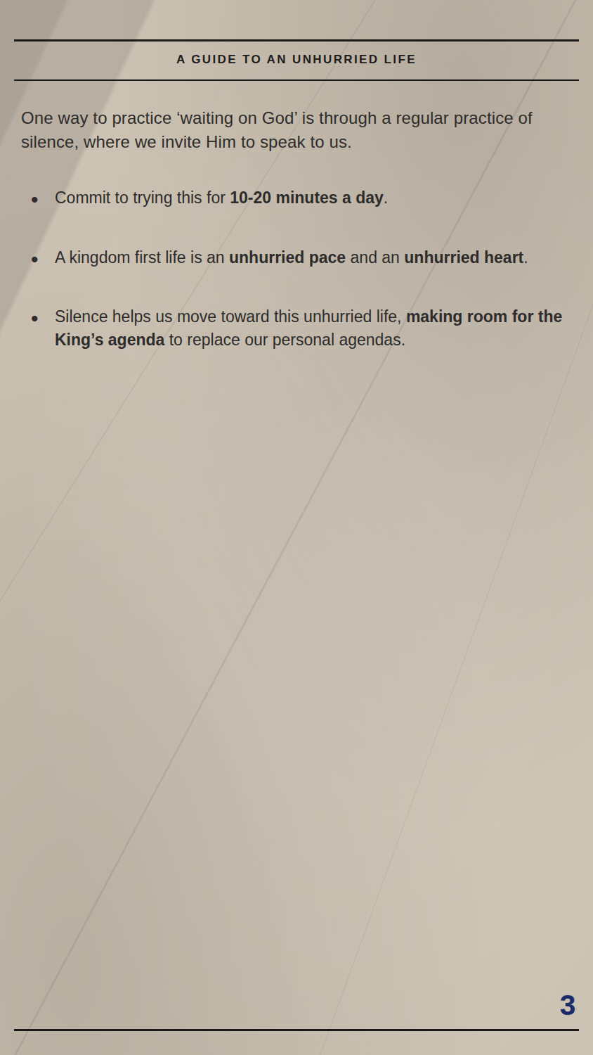A Guide to an Unhurried Life
One way to practice ‘waiting on God’ is through a regular practice of silence, where we invite Him to speak to us.
Commit to trying this for 10-20 minutes a day.
A kingdom first life is an unhurried pace and an unhurried heart.
Silence helps us move toward this unhurried life, making room for the King’s agenda to replace our personal agendas.
3